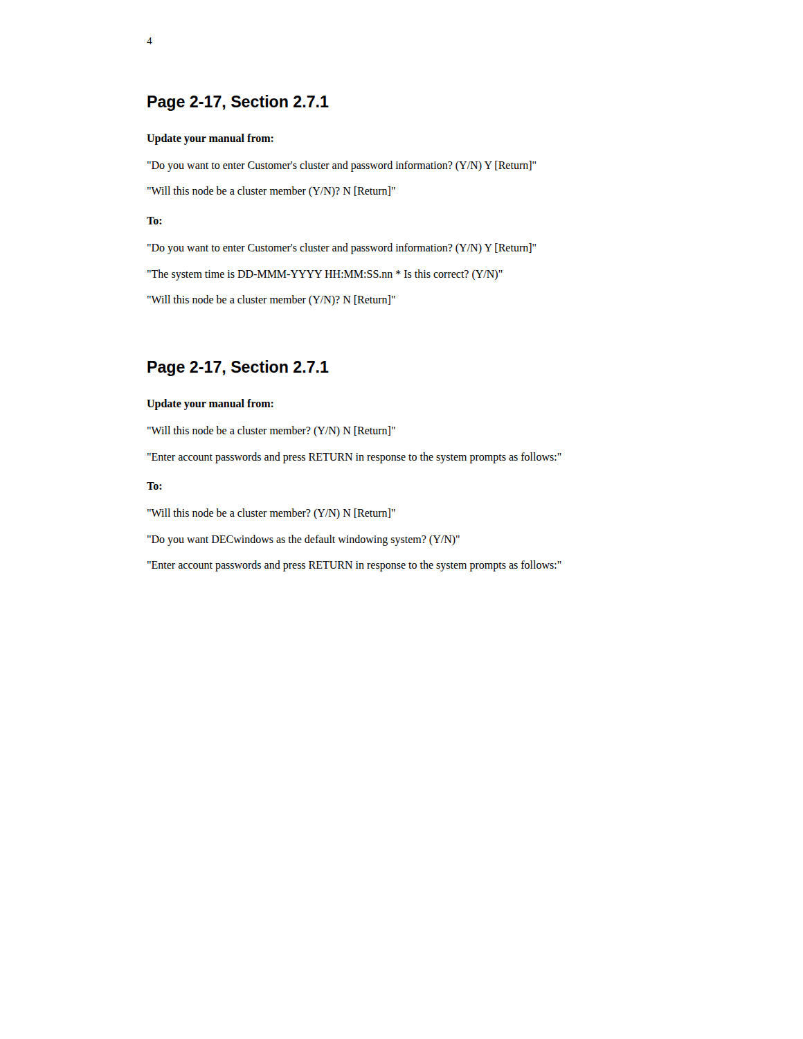4
Page 2-17, Section 2.7.1
Update your manual from:
"Do you want to enter Customer's cluster and password information? (Y/N) Y [Return]"
"Will this node be a cluster member (Y/N)? N [Return]"
To:
"Do you want to enter Customer's cluster and password information? (Y/N) Y [Return]"
"The system time is DD-MMM-YYYY HH:MM:SS.nn * Is this correct? (Y/N)"
"Will this node be a cluster member (Y/N)? N [Return]"
Page 2-17, Section 2.7.1
Update your manual from:
"Will this node be a cluster member? (Y/N) N [Return]"
"Enter account passwords and press RETURN in response to the system prompts as follows:"
To:
"Will this node be a cluster member? (Y/N) N [Return]"
"Do you want DECwindows as the default windowing system? (Y/N)"
"Enter account passwords and press RETURN in response to the system prompts as follows:"